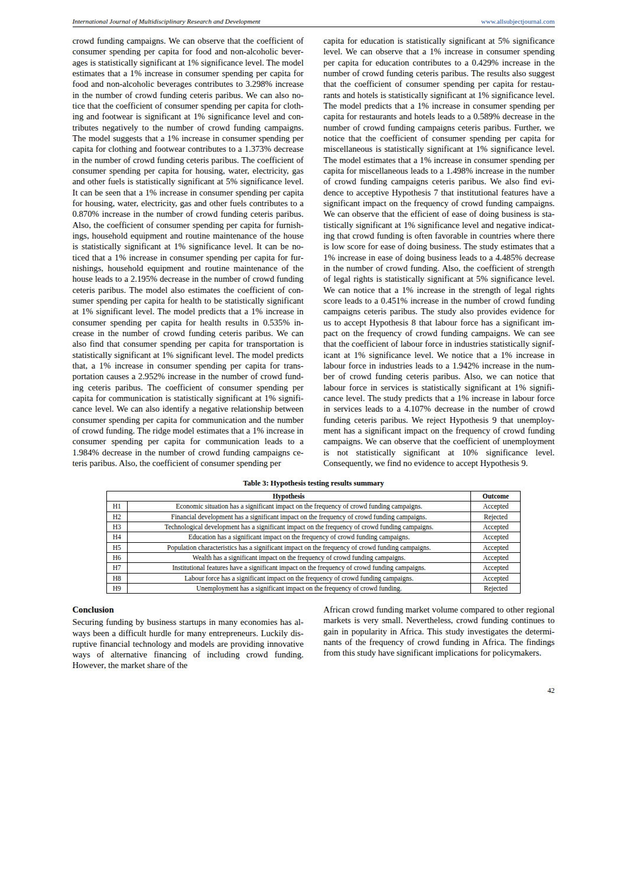International Journal of Multidisciplinary Research and Development www.allsubjectjournal.com
crowd funding campaigns. We can observe that the coefficient of consumer spending per capita for food and non-alcoholic beverages is statistically significant at 1% significance level. The model estimates that a 1% increase in consumer spending per capita for food and non-alcoholic beverages contributes to 3.298% increase in the number of crowd funding ceteris paribus. We can also notice that the coefficient of consumer spending per capita for clothing and footwear is significant at 1% significance level and contributes negatively to the number of crowd funding campaigns. The model suggests that a 1% increase in consumer spending per capita for clothing and footwear contributes to a 1.373% decrease in the number of crowd funding ceteris paribus. The coefficient of consumer spending per capita for housing, water, electricity, gas and other fuels is statistically significant at 5% significance level. It can be seen that a 1% increase in consumer spending per capita for housing, water, electricity, gas and other fuels contributes to a 0.870% increase in the number of crowd funding ceteris paribus. Also, the coefficient of consumer spending per capita for furnishings, household equipment and routine maintenance of the house is statistically significant at 1% significance level. It can be noticed that a 1% increase in consumer spending per capita for furnishings, household equipment and routine maintenance of the house leads to a 2.195% decrease in the number of crowd funding ceteris paribus. The model also estimates the coefficient of consumer spending per capita for health to be statistically significant at 1% significant level. The model predicts that a 1% increase in consumer spending per capita for health results in 0.535% increase in the number of crowd funding ceteris paribus. We can also find that consumer spending per capita for transportation is statistically significant at 1% significant level. The model predicts that, a 1% increase in consumer spending per capita for transportation causes a 2.952% increase in the number of crowd funding ceteris paribus. The coefficient of consumer spending per capita for communication is statistically significant at 1% significance level. We can also identify a negative relationship between consumer spending per capita for communication and the number of crowd funding. The ridge model estimates that a 1% increase in consumer spending per capita for communication leads to a 1.984% decrease in the number of crowd funding campaigns ceteris paribus. Also, the coefficient of consumer spending per
capita for education is statistically significant at 5% significance level. We can observe that a 1% increase in consumer spending per capita for education contributes to a 0.429% increase in the number of crowd funding ceteris paribus. The results also suggest that the coefficient of consumer spending per capita for restaurants and hotels is statistically significant at 1% significance level. The model predicts that a 1% increase in consumer spending per capita for restaurants and hotels leads to a 0.589% decrease in the number of crowd funding campaigns ceteris paribus. Further, we notice that the coefficient of consumer spending per capita for miscellaneous is statistically significant at 1% significance level. The model estimates that a 1% increase in consumer spending per capita for miscellaneous leads to a 1.498% increase in the number of crowd funding campaigns ceteris paribus. We also find evidence to acceptive Hypothesis 7 that institutional features have a significant impact on the frequency of crowd funding campaigns. We can observe that the efficient of ease of doing business is statistically significant at 1% significance level and negative indicating that crowd funding is often favorable in countries where there is low score for ease of doing business. The study estimates that a 1% increase in ease of doing business leads to a 4.485% decrease in the number of crowd funding. Also, the coefficient of strength of legal rights is statistically significant at 5% significance level. We can notice that a 1% increase in the strength of legal rights score leads to a 0.451% increase in the number of crowd funding campaigns ceteris paribus. The study also provides evidence for us to accept Hypothesis 8 that labour force has a significant impact on the frequency of crowd funding campaigns. We can see that the coefficient of labour force in industries statistically significant at 1% significance level. We notice that a 1% increase in labour force in industries leads to a 1.942% increase in the number of crowd funding ceteris paribus. Also, we can notice that labour force in services is statistically significant at 1% significance level. The study predicts that a 1% increase in labour force in services leads to a 4.107% decrease in the number of crowd funding ceteris paribus. We reject Hypothesis 9 that unemployment has a significant impact on the frequency of crowd funding campaigns. We can observe that the coefficient of unemployment is not statistically significant at 10% significance level. Consequently, we find no evidence to accept Hypothesis 9.
Table 3: Hypothesis testing results summary
| Hypothesis | Outcome |
| --- | --- |
| H1 | Economic situation has a significant impact on the frequency of crowd funding campaigns. | Accepted |
| H2 | Financial development has a significant impact on the frequency of crowd funding campaigns. | Rejected |
| H3 | Technological development has a significant impact on the frequency of crowd funding campaigns. | Accepted |
| H4 | Education has a significant impact on the frequency of crowd funding campaigns. | Accepted |
| H5 | Population characteristics has a significant impact on the frequency of crowd funding campaigns. | Accepted |
| H6 | Wealth has a significant impact on the frequency of crowd funding campaigns. | Accepted |
| H7 | Institutional features have a significant impact on the frequency of crowd funding campaigns. | Accepted |
| H8 | Labour force has a significant impact on the frequency of crowd funding campaigns. | Accepted |
| H9 | Unemployment has a significant impact on the frequency of crowd funding. | Rejected |
Conclusion
Securing funding by business startups in many economies has always been a difficult hurdle for many entrepreneurs. Luckily disruptive financial technology and models are providing innovative ways of alternative financing of including crowd funding. However, the market share of the
African crowd funding market volume compared to other regional markets is very small. Nevertheless, crowd funding continues to gain in popularity in Africa. This study investigates the determinants of the frequency of crowd funding in Africa. The findings from this study have significant implications for policymakers.
42